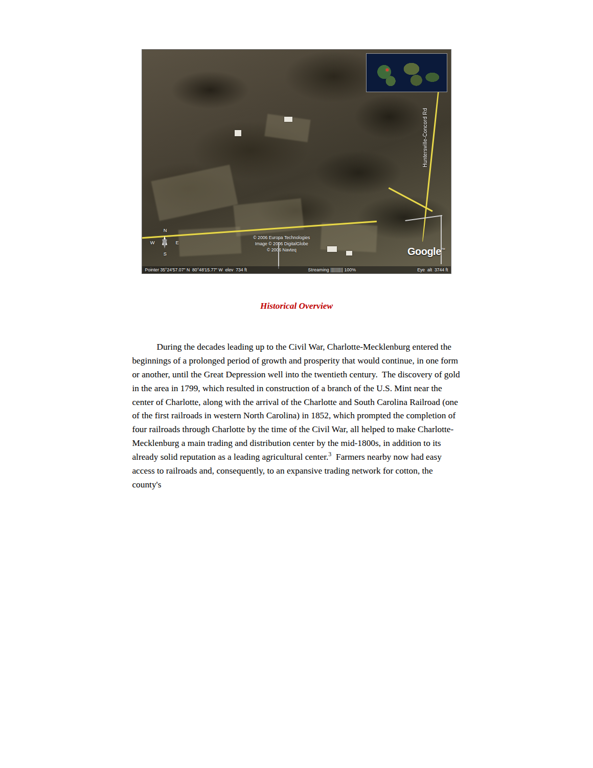Huntersville-Concord Rd
N S E W
© 2006 Europa Technologies
Image © 2006 DigitalGlobe
© 2006 Navteq
Google™
Pointer 35°24'57.07" N 80°48'15.77" W elev 734 ft Streaming |||||||||| 100% Eye alt 3744 ft
Historical Overview
During the decades leading up to the Civil War, Charlotte-Mecklenburg entered the beginnings of a prolonged period of growth and prosperity that would continue, in one form or another, until the Great Depression well into the twentieth century. The discovery of gold in the area in 1799, which resulted in construction of a branch of the U.S. Mint near the center of Charlotte, along with the arrival of the Charlotte and South Carolina Railroad (one of the first railroads in western North Carolina) in 1852, which prompted the completion of four railroads through Charlotte by the time of the Civil War, all helped to make Charlotte-Mecklenburg a main trading and distribution center by the mid-1800s, in addition to its already solid reputation as a leading agricultural center.3 Farmers nearby now had easy access to railroads and, consequently, to an expansive trading network for cotton, the county's